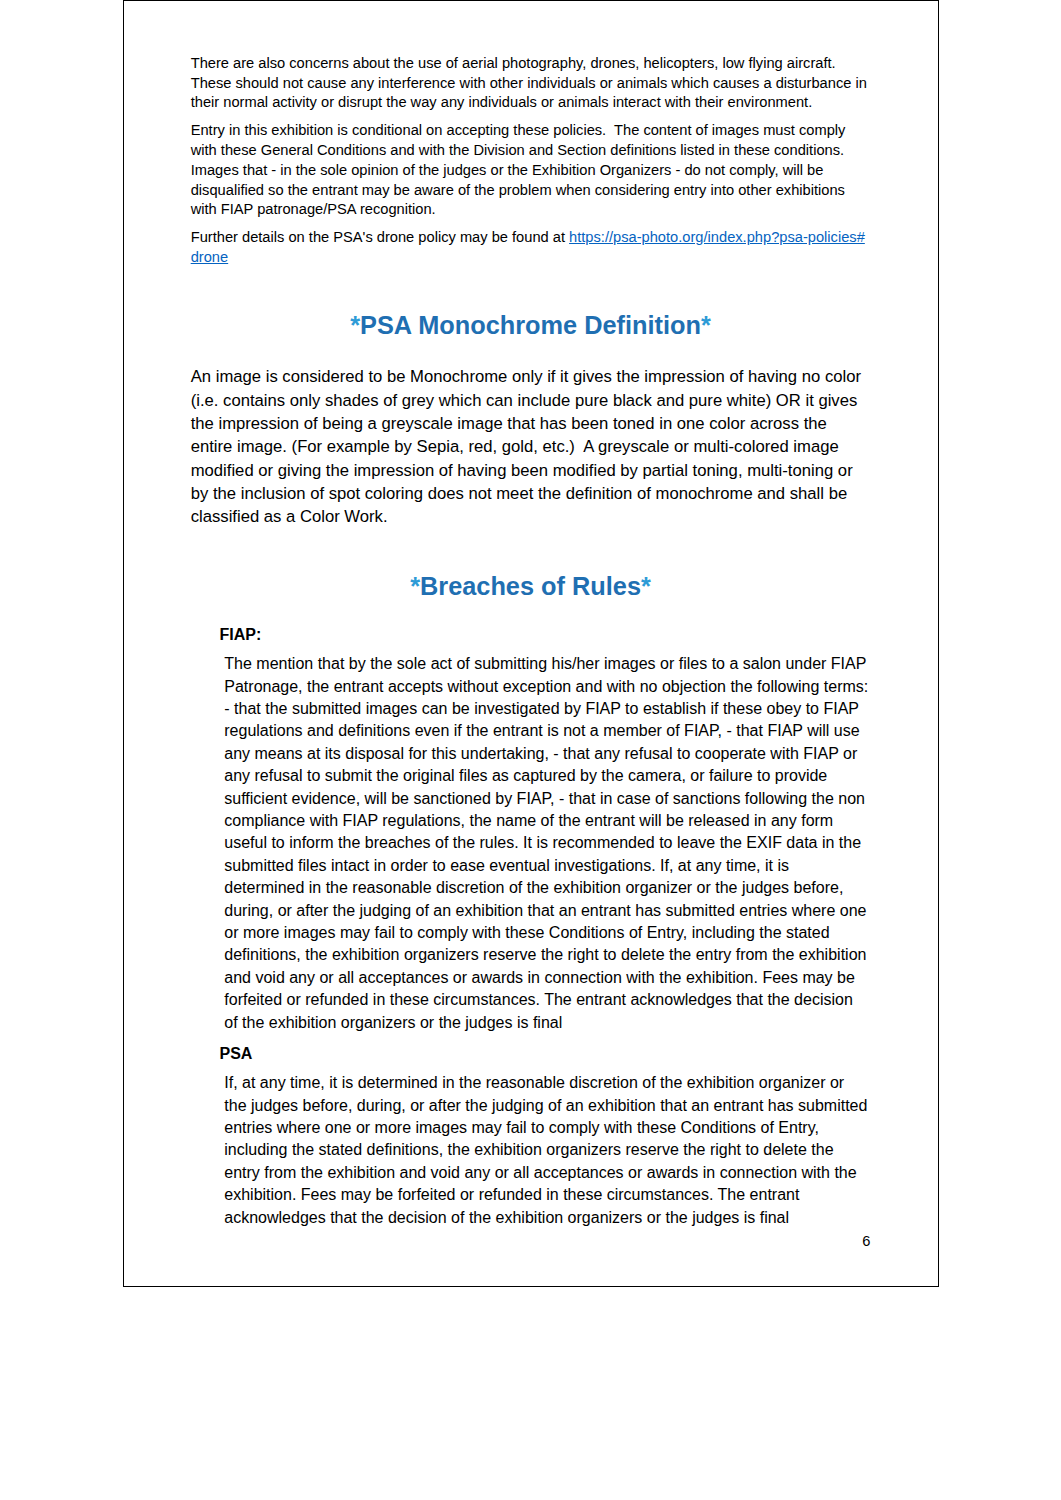There are also concerns about the use of aerial photography, drones, helicopters, low flying aircraft. These should not cause any interference with other individuals or animals which causes a disturbance in their normal activity or disrupt the way any individuals or animals interact with their environment.
Entry in this exhibition is conditional on accepting these policies. The content of images must comply with these General Conditions and with the Division and Section definitions listed in these conditions. Images that - in the sole opinion of the judges or the Exhibition Organizers - do not comply, will be disqualified so the entrant may be aware of the problem when considering entry into other exhibitions with FIAP patronage/PSA recognition.
Further details on the PSA's drone policy may be found at https://psa-photo.org/index.php?psa-policies#drone
*PSA Monochrome Definition*
An image is considered to be Monochrome only if it gives the impression of having no color (i.e. contains only shades of grey which can include pure black and pure white) OR it gives the impression of being a greyscale image that has been toned in one color across the entire image. (For example by Sepia, red, gold, etc.) A greyscale or multi-colored image modified or giving the impression of having been modified by partial toning, multi-toning or by the inclusion of spot coloring does not meet the definition of monochrome and shall be classified as a Color Work.
*Breaches of Rules*
FIAP:
The mention that by the sole act of submitting his/her images or files to a salon under FIAP Patronage, the entrant accepts without exception and with no objection the following terms: - that the submitted images can be investigated by FIAP to establish if these obey to FIAP regulations and definitions even if the entrant is not a member of FIAP, - that FIAP will use any means at its disposal for this undertaking, - that any refusal to cooperate with FIAP or any refusal to submit the original files as captured by the camera, or failure to provide sufficient evidence, will be sanctioned by FIAP, - that in case of sanctions following the non compliance with FIAP regulations, the name of the entrant will be released in any form useful to inform the breaches of the rules. It is recommended to leave the EXIF data in the submitted files intact in order to ease eventual investigations. If, at any time, it is determined in the reasonable discretion of the exhibition organizer or the judges before, during, or after the judging of an exhibition that an entrant has submitted entries where one or more images may fail to comply with these Conditions of Entry, including the stated definitions, the exhibition organizers reserve the right to delete the entry from the exhibition and void any or all acceptances or awards in connection with the exhibition. Fees may be forfeited or refunded in these circumstances. The entrant acknowledges that the decision of the exhibition organizers or the judges is final
PSA
If, at any time, it is determined in the reasonable discretion of the exhibition organizer or the judges before, during, or after the judging of an exhibition that an entrant has submitted entries where one or more images may fail to comply with these Conditions of Entry, including the stated definitions, the exhibition organizers reserve the right to delete the entry from the exhibition and void any or all acceptances or awards in connection with the exhibition. Fees may be forfeited or refunded in these circumstances. The entrant acknowledges that the decision of the exhibition organizers or the judges is final
6